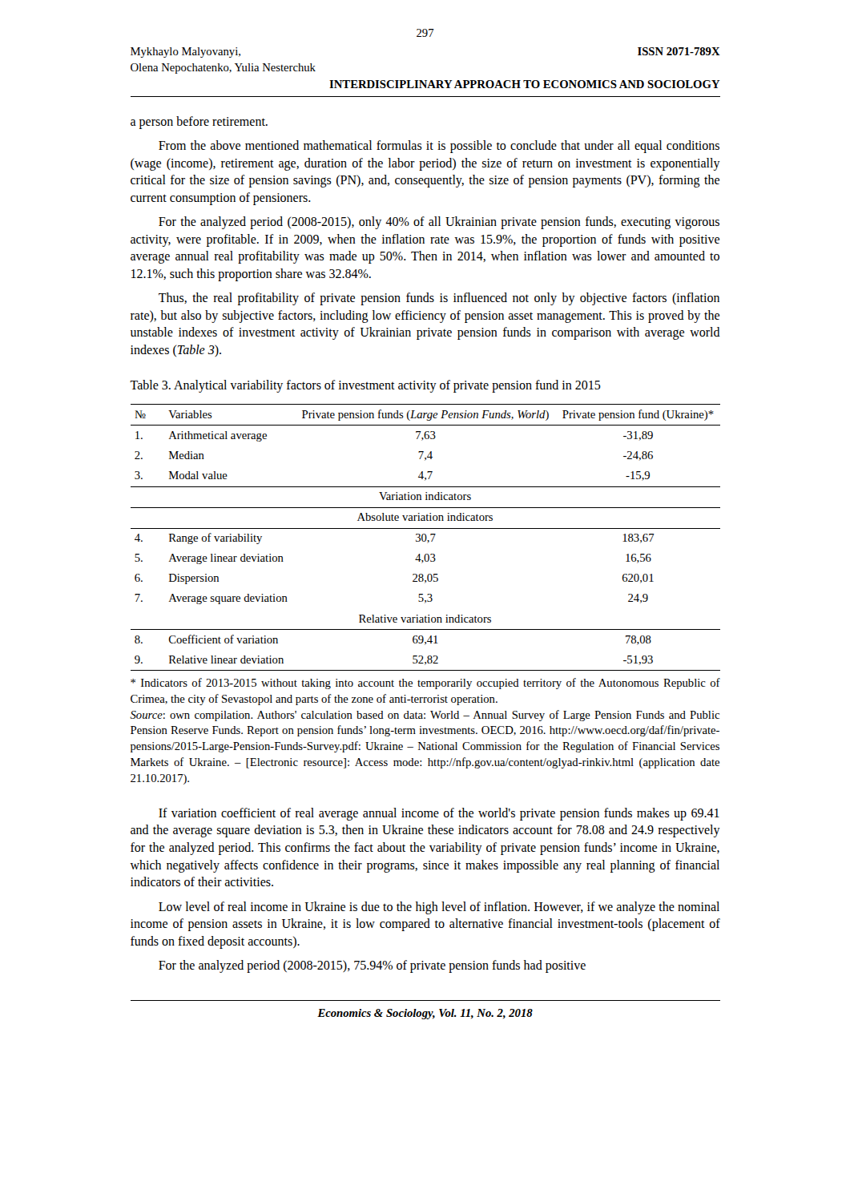297
Mykhaylo Malyovanyi,
Olena Nepochatenko, Yulia Nesterchuk
ISSN 2071-789X
INTERDISCIPLINARY APPROACH TO ECONOMICS AND SOCIOLOGY
a person before retirement.
From the above mentioned mathematical formulas it is possible to conclude that under all equal conditions (wage (income), retirement age, duration of the labor period) the size of return on investment is exponentially critical for the size of pension savings (PN), and, consequently, the size of pension payments (PV), forming the current consumption of pensioners.
For the analyzed period (2008-2015), only 40% of all Ukrainian private pension funds, executing vigorous activity, were profitable. If in 2009, when the inflation rate was 15.9%, the proportion of funds with positive average annual real profitability was made up 50%. Then in 2014, when inflation was lower and amounted to 12.1%, such this proportion share was 32.84%.
Thus, the real profitability of private pension funds is influenced not only by objective factors (inflation rate), but also by subjective factors, including low efficiency of pension asset management. This is proved by the unstable indexes of investment activity of Ukrainian private pension funds in comparison with average world indexes (Table 3).
Table 3. Analytical variability factors of investment activity of private pension fund in 2015
| № | Variables | Private pension funds ( Large Pension Funds, World ) | Private pension fund (Ukraine)* |
| --- | --- | --- | --- |
| 1. | Arithmetical average | 7,63 | -31,89 |
| 2. | Median | 7,4 | -24,86 |
| 3. | Modal value | 4,7 | -15,9 |
| Variation indicators |
| Absolute variation indicators |
| 4. | Range of variability | 30,7 | 183,67 |
| 5. | Average linear deviation | 4,03 | 16,56 |
| 6. | Dispersion | 28,05 | 620,01 |
| 7. | Average square deviation | 5,3 | 24,9 |
| Relative variation indicators |
| 8. | Coefficient of variation | 69,41 | 78,08 |
| 9. | Relative linear deviation | 52,82 | -51,93 |
* Indicators of 2013-2015 without taking into account the temporarily occupied territory of the Autonomous Republic of Crimea, the city of Sevastopol and parts of the zone of anti-terrorist operation.
Source: own compilation. Authors' calculation based on data: World – Annual Survey of Large Pension Funds and Public Pension Reserve Funds. Report on pension funds’ long-term investments. OECD, 2016. http://www.oecd.org/daf/fin/private-pensions/2015-Large-Pension-Funds-Survey.pdf: Ukraine – National Commission for the Regulation of Financial Services Markets of Ukraine. – [Electronic resource]: Access mode: http://nfp.gov.ua/content/oglyad-rinkiv.html (application date 21.10.2017).
If variation coefficient of real average annual income of the world's private pension funds makes up 69.41 and the average square deviation is 5.3, then in Ukraine these indicators account for 78.08 and 24.9 respectively for the analyzed period. This confirms the fact about the variability of private pension funds’ income in Ukraine, which negatively affects confidence in their programs, since it makes impossible any real planning of financial indicators of their activities.
Low level of real income in Ukraine is due to the high level of inflation. However, if we analyze the nominal income of pension assets in Ukraine, it is low compared to alternative financial investment-tools (placement of funds on fixed deposit accounts).
For the analyzed period (2008-2015), 75.94% of private pension funds had positive
Economics & Sociology, Vol. 11, No. 2, 2018